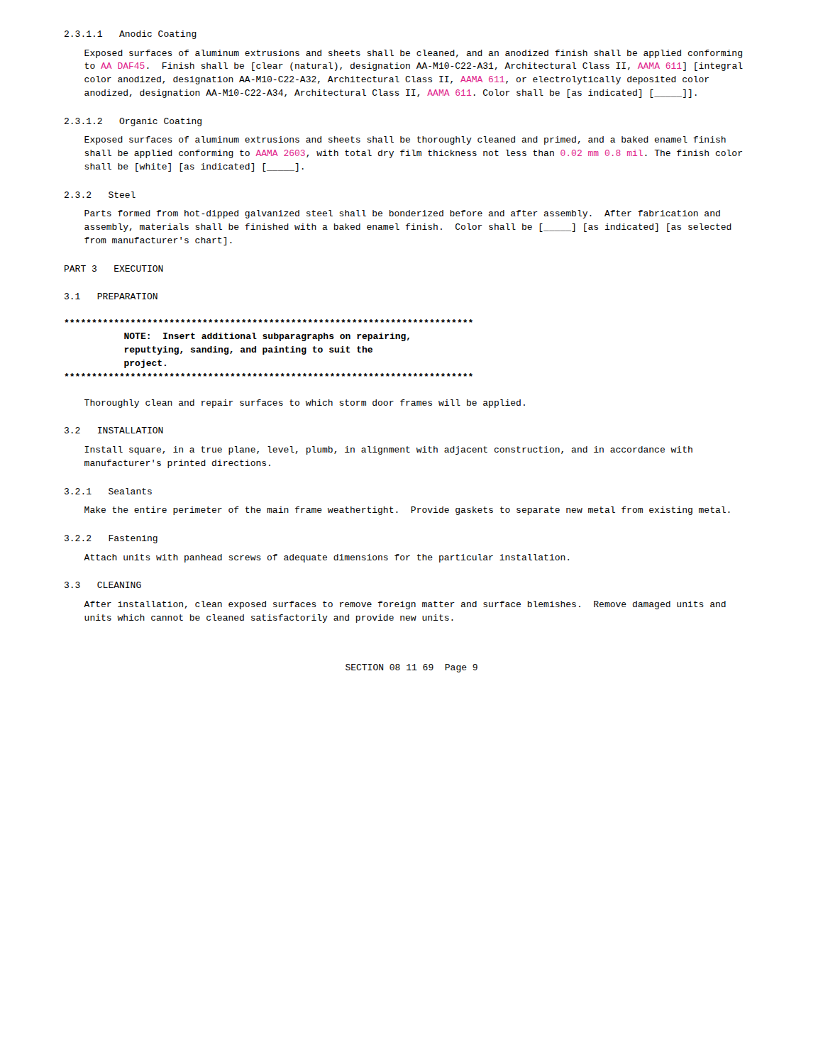2.3.1.1 Anodic Coating
Exposed surfaces of aluminum extrusions and sheets shall be cleaned, and an anodized finish shall be applied conforming to AA DAF45. Finish shall be [clear (natural), designation AA-M10-C22-A31, Architectural Class II, AAMA 611] [integral color anodized, designation AA-M10-C22-A32, Architectural Class II, AAMA 611, or electrolytically deposited color anodized, designation AA-M10-C22-A34, Architectural Class II, AAMA 611. Color shall be [as indicated] [_____]].
2.3.1.2 Organic Coating
Exposed surfaces of aluminum extrusions and sheets shall be thoroughly cleaned and primed, and a baked enamel finish shall be applied conforming to AAMA 2603, with total dry film thickness not less than 0.02 mm 0.8 mil. The finish color shall be [white] [as indicated] [_____].
2.3.2 Steel
Parts formed from hot-dipped galvanized steel shall be bonderized before and after assembly. After fabrication and assembly, materials shall be finished with a baked enamel finish. Color shall be [_____] [as indicated] [as selected from manufacturer's chart].
PART 3 EXECUTION
3.1 PREPARATION
**************************************************************************
NOTE: Insert additional subparagraphs on repairing,
reputtying, sanding, and painting to suit the
project.
**************************************************************************
Thoroughly clean and repair surfaces to which storm door frames will be applied.
3.2 INSTALLATION
Install square, in a true plane, level, plumb, in alignment with adjacent construction, and in accordance with manufacturer's printed directions.
3.2.1 Sealants
Make the entire perimeter of the main frame weathertight. Provide gaskets to separate new metal from existing metal.
3.2.2 Fastening
Attach units with panhead screws of adequate dimensions for the particular installation.
3.3 CLEANING
After installation, clean exposed surfaces to remove foreign matter and surface blemishes. Remove damaged units and units which cannot be cleaned satisfactorily and provide new units.
SECTION 08 11 69 Page 9